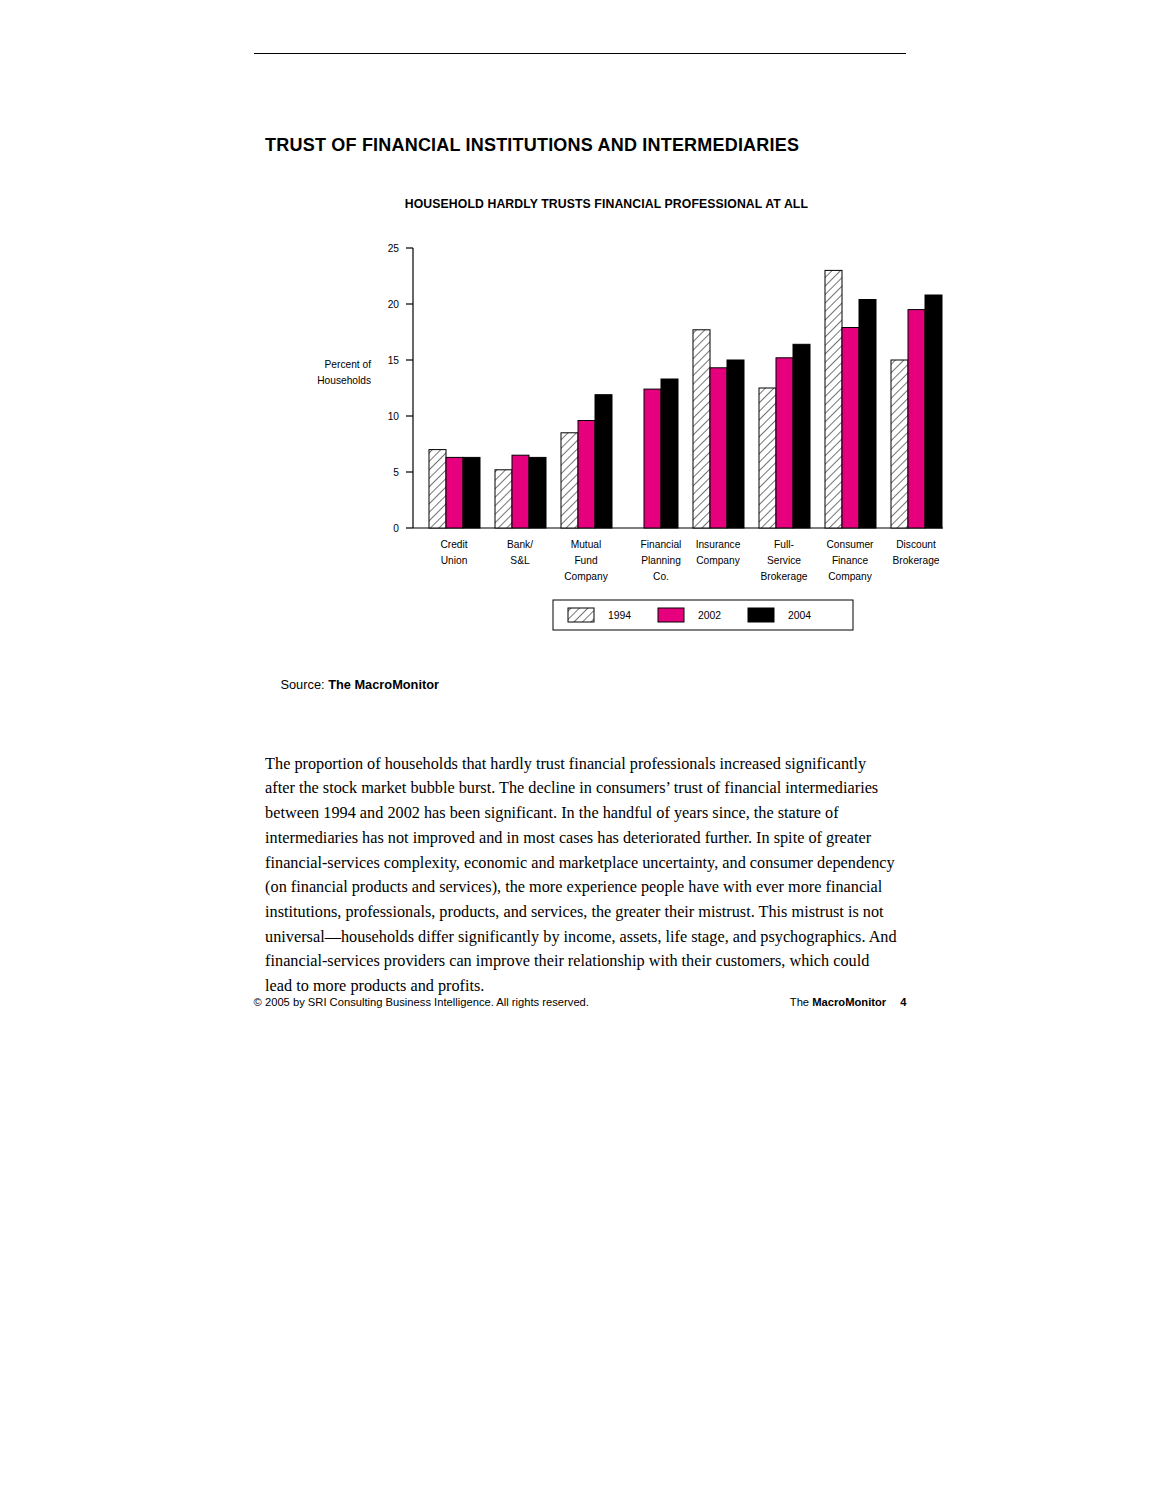TRUST OF FINANCIAL INSTITUTIONS AND INTERMEDIARIES
HOUSEHOLD HARDLY TRUSTS FINANCIAL PROFESSIONAL AT ALL
25 20 15 10 5 0 Percent of Households Group 1: Credit Union (7.0, 6.3, 6.3) Credit Union Bank/ S&L Mutual Fund Company Financial Planning Co. Insurance Company Full- Service Brokerage Consumer Finance Company Discount Brokerage 1994 2002 2004
Source: The MacroMonitor
The proportion of households that hardly trust financial professionals increased significantly after the stock market bubble burst. The decline in consumers’ trust of financial intermediaries between 1994 and 2002 has been significant. In the handful of years since, the stature of intermediaries has not improved and in most cases has deteriorated further. In spite of greater financial-services complexity, economic and marketplace uncertainty, and consumer dependency (on financial products and services), the more experience people have with ever more financial institutions, professionals, products, and services, the greater their mistrust. This mistrust is not universal—households differ significantly by income, assets, life stage, and psychographics. And financial-services providers can improve their relationship with their customers, which could lead to more products and profits.
© 2005 by SRI Consulting Business Intelligence. All rights reserved.
The MacroMonitor 4